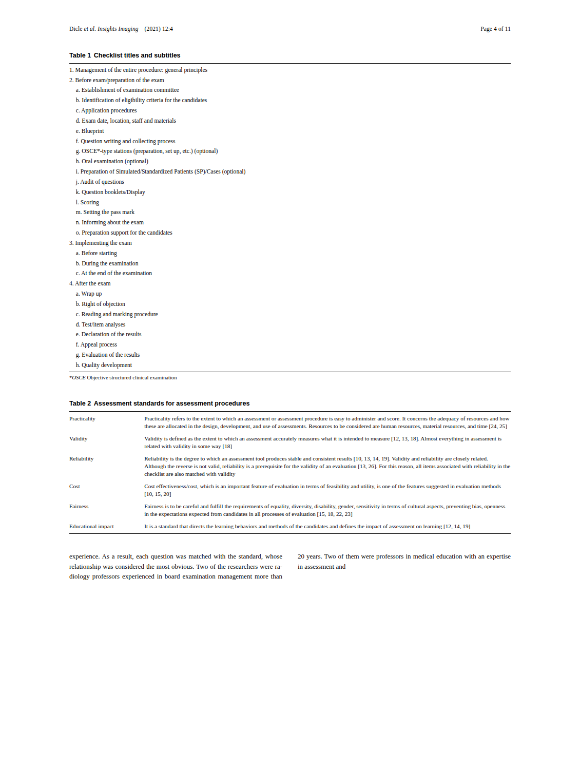Dicle et al. Insights Imaging (2021) 12:4
Page 4 of 11
Table 1 Checklist titles and subtitles
| 1. Management of the entire procedure: general principles |
| 2. Before exam/preparation of the exam |
| a. Establishment of examination committee |
| b. Identification of eligibility criteria for the candidates |
| c. Application procedures |
| d. Exam date, location, staff and materials |
| e. Blueprint |
| f. Question writing and collecting process |
| g. OSCE*-type stations (preparation, set up, etc.) (optional) |
| h. Oral examination (optional) |
| i. Preparation of Simulated/Standardized Patients (SP)/Cases (optional) |
| j. Audit of questions |
| k. Question booklets/Display |
| l. Scoring |
| m. Setting the pass mark |
| n. Informing about the exam |
| o. Preparation support for the candidates |
| 3. Implementing the exam |
| a. Before starting |
| b. During the examination |
| c. At the end of the examination |
| 4. After the exam |
| a. Wrap up |
| b. Right of objection |
| c. Reading and marking procedure |
| d. Test/item analyses |
| e. Declaration of the results |
| f. Appeal process |
| g. Evaluation of the results |
| h. Quality development |
*OSCE Objective structured clinical examination
Table 2 Assessment standards for assessment procedures
| Practicality | Practicality refers to the extent to which an assessment or assessment procedure is easy to administer and score. It concerns the adequacy of resources and how these are allocated in the design, development, and use of assessments. Resources to be considered are human resources, material resources, and time [24, 25] |
| Validity | Validity is defined as the extent to which an assessment accurately measures what it is intended to measure [12, 13, 18]. Almost everything in assessment is related with validity in some way [18] |
| Reliability | Reliability is the degree to which an assessment tool produces stable and consistent results [10, 13, 14, 19]. Validity and reliability are closely related. Although the reverse is not valid, reliability is a prerequisite for the validity of an evaluation [13, 26]. For this reason, all items associated with reliability in the checklist are also matched with validity |
| Cost | Cost effectiveness/cost, which is an important feature of evaluation in terms of feasibility and utility, is one of the features suggested in evaluation methods [10, 15, 20] |
| Fairness | Fairness is to be careful and fulfill the requirements of equality, diversity, disability, gender, sensitivity in terms of cultural aspects, preventing bias, openness in the expectations expected from candidates in all processes of evaluation [15, 18, 22, 23] |
| Educational impact | It is a standard that directs the learning behaviors and methods of the candidates and defines the impact of assessment on learning [12, 14, 19] |
experience. As a result, each question was matched with the standard, whose relationship was considered the most obvious. Two of the researchers were radiology professors experienced in board examination management more than 20 years. Two of them were professors in medical education with an expertise in assessment and